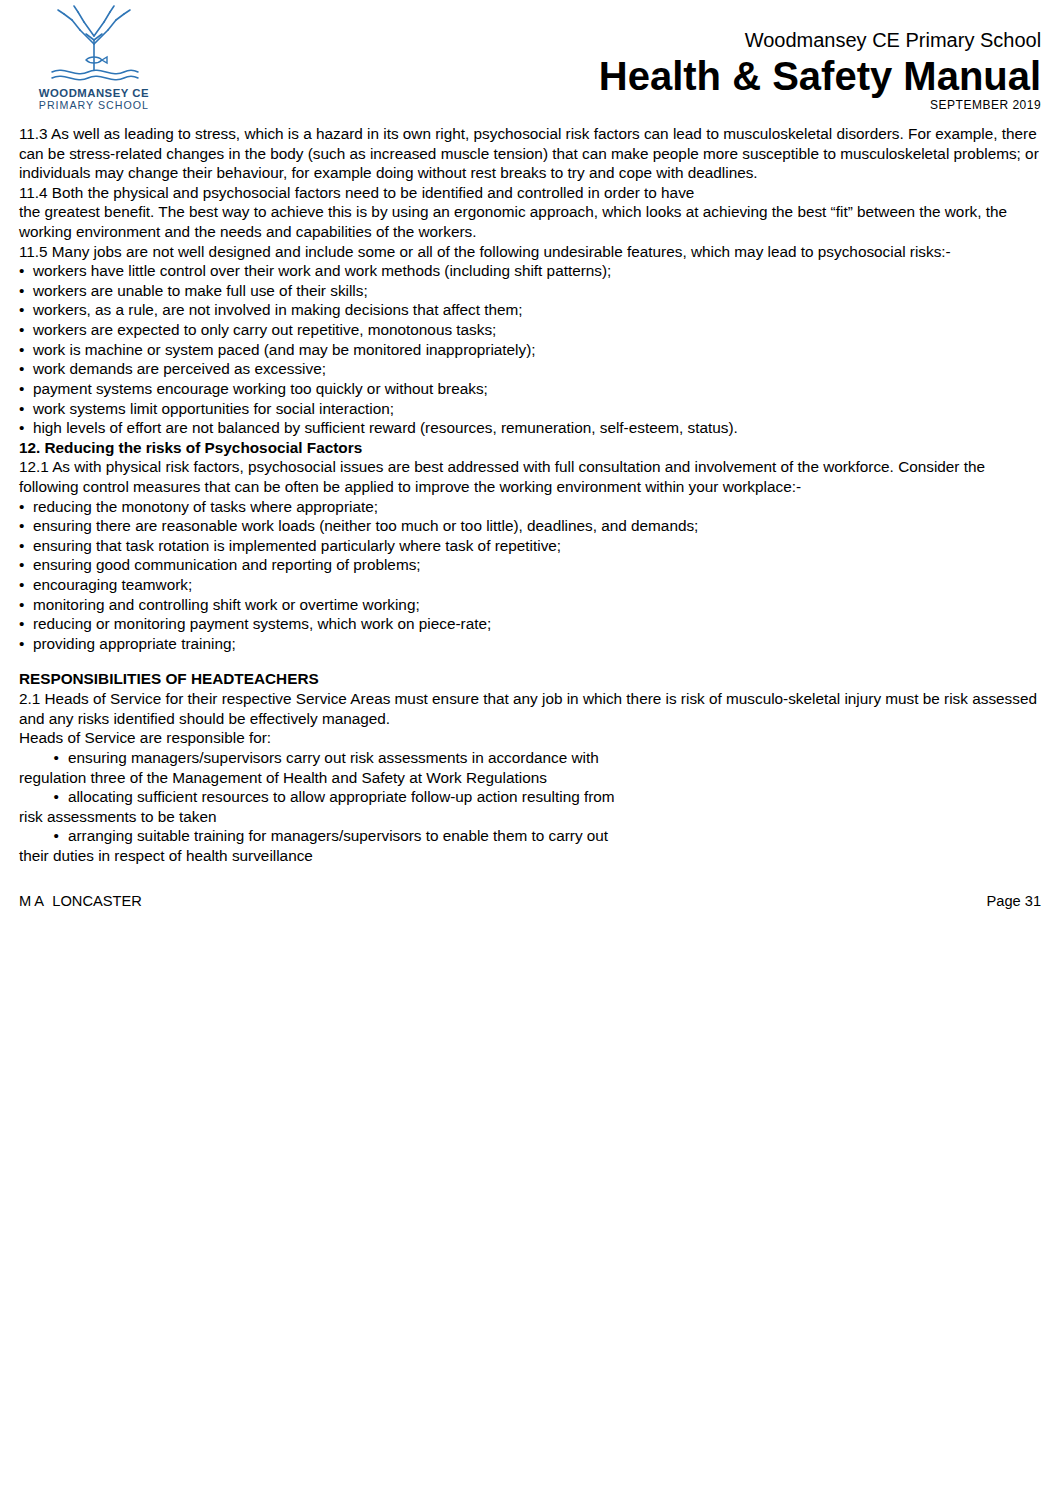WOODMANSEY CEPRIMARY SCHOOL
Woodmansey CE Primary School
Health & Safety Manual
SEPTEMBER 2019
11.3 As well as leading to stress, which is a hazard in its own right, psychosocial risk factors can lead to musculoskeletal disorders. For example, there can be stress-related changes in the body (such as increased muscle tension) that can make people more susceptible to musculoskeletal problems; or individuals may change their behaviour, for example doing without rest breaks to try and cope with deadlines.
11.4 Both the physical and psychosocial factors need to be identified and controlled in order to have
the greatest benefit. The best way to achieve this is by using an ergonomic approach, which looks at achieving the best “fit” between the work, the working environment and the needs and capabilities of the workers.
11.5 Many jobs are not well designed and include some or all of the following undesirable features, which may lead to psychosocial risks:-
workers have little control over their work and work methods (including shift patterns);
workers are unable to make full use of their skills;
workers, as a rule, are not involved in making decisions that affect them;
workers are expected to only carry out repetitive, monotonous tasks;
work is machine or system paced (and may be monitored inappropriately);
work demands are perceived as excessive;
payment systems encourage working too quickly or without breaks;
work systems limit opportunities for social interaction;
high levels of effort are not balanced by sufficient reward (resources, remuneration, self-esteem, status).
12. Reducing the risks of Psychosocial Factors
12.1 As with physical risk factors, psychosocial issues are best addressed with full consultation and involvement of the workforce. Consider the following control measures that can be often be applied to improve the working environment within your workplace:-
reducing the monotony of tasks where appropriate;
ensuring there are reasonable work loads (neither too much or too little), deadlines, and demands;
ensuring that task rotation is implemented particularly where task of repetitive;
ensuring good communication and reporting of problems;
encouraging teamwork;
monitoring and controlling shift work or overtime working;
reducing or monitoring payment systems, which work on piece-rate;
providing appropriate training;
RESPONSIBILITIES OF HEADTEACHERS
2.1 Heads of Service for their respective Service Areas must ensure that any job in which there is risk of musculo-skeletal injury must be risk assessed and any risks identified should be effectively managed.
Heads of Service are responsible for:
•ensuring managers/supervisors carry out risk assessments in accordance with
regulation three of the Management of Health and Safety at Work Regulations
•allocating sufficient resources to allow appropriate follow-up action resulting from
risk assessments to be taken
•arranging suitable training for managers/supervisors to enable them to carry out
their duties in respect of health surveillance
M A LONCASTER
Page 31